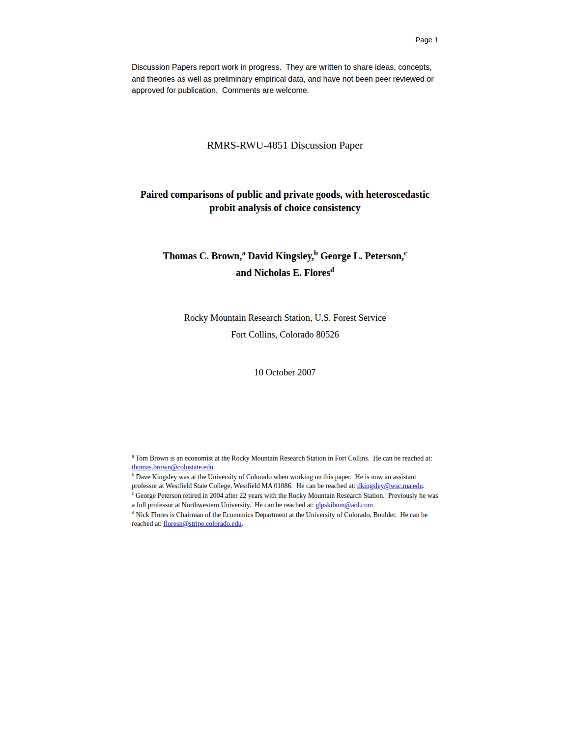Page 1
Discussion Papers report work in progress. They are written to share ideas, concepts, and theories as well as preliminary empirical data, and have not been peer reviewed or approved for publication. Comments are welcome.
RMRS-RWU-4851 Discussion Paper
Paired comparisons of public and private goods, with heteroscedastic probit analysis of choice consistency
Thomas C. Brown,a David Kingsley,b George L. Peterson,c
and Nicholas E. Floresd
Rocky Mountain Research Station, U.S. Forest Service
Fort Collins, Colorado 80526
10 October 2007
a Tom Brown is an economist at the Rocky Mountain Research Station in Fort Collins. He can be reached at: thomas.brown@colostate.edu
b Dave Kingsley was at the University of Colorado when working on this paper. He is now an assistant professor at Westfield State College, Westfield MA 01086. He can be reached at: dkingsley@wsc.ma.edu.
c George Peterson retired in 2004 after 22 years with the Rocky Mountain Research Station. Previously he was a full professor at Northwestern University. He can be reached at: glpskibum@aol.com
d Nick Flores is Chairman of the Economics Department at the University of Colorado, Boulder. He can be reached at: floresn@stripe.colorado.edu.